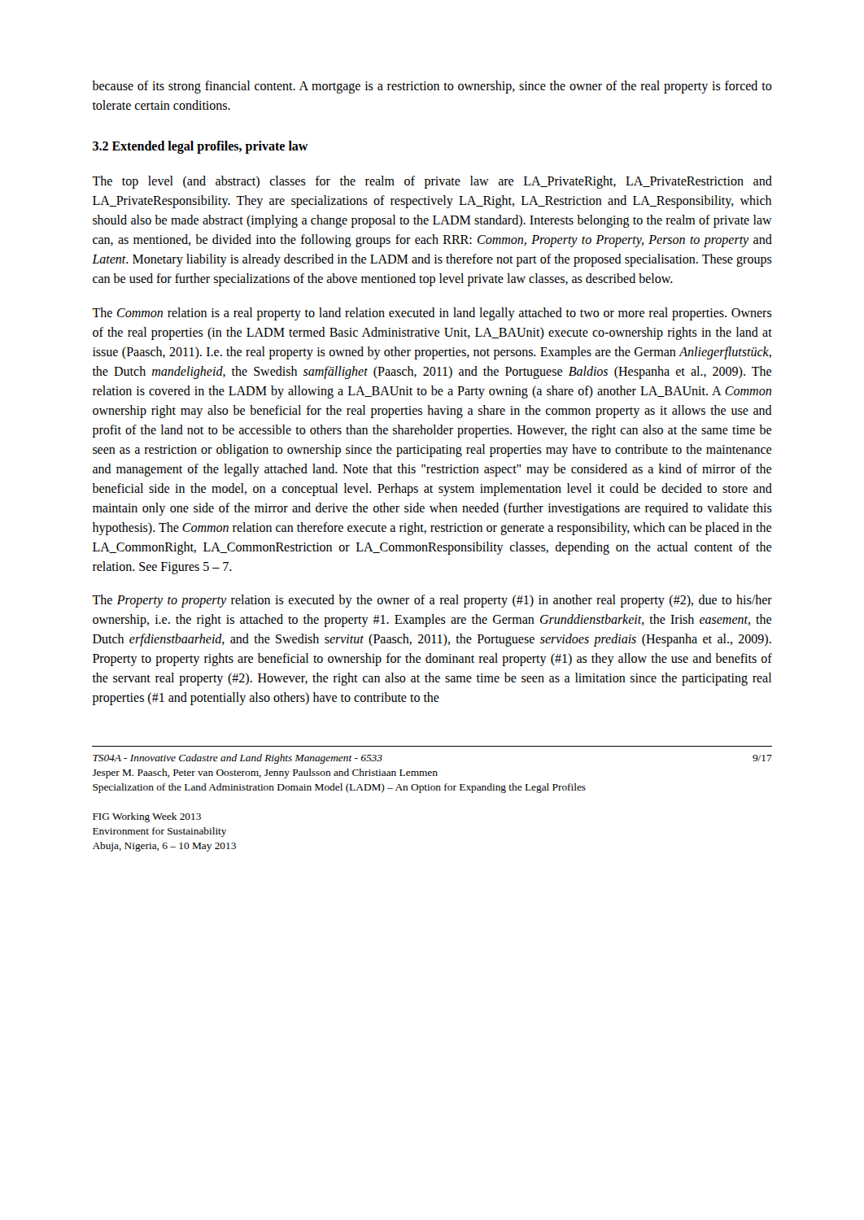because of its strong financial content. A mortgage is a restriction to ownership, since the owner of the real property is forced to tolerate certain conditions.
3.2 Extended legal profiles, private law
The top level (and abstract) classes for the realm of private law are LA_PrivateRight, LA_PrivateRestriction and LA_PrivateResponsibility. They are specializations of respectively LA_Right, LA_Restriction and LA_Responsibility, which should also be made abstract (implying a change proposal to the LADM standard). Interests belonging to the realm of private law can, as mentioned, be divided into the following groups for each RRR: Common, Property to Property, Person to property and Latent. Monetary liability is already described in the LADM and is therefore not part of the proposed specialisation. These groups can be used for further specializations of the above mentioned top level private law classes, as described below.
The Common relation is a real property to land relation executed in land legally attached to two or more real properties. Owners of the real properties (in the LADM termed Basic Administrative Unit, LA_BAUnit) execute co-ownership rights in the land at issue (Paasch, 2011). I.e. the real property is owned by other properties, not persons. Examples are the German Anliegerflutstück, the Dutch mandeligheid, the Swedish samfällighet (Paasch, 2011) and the Portuguese Baldios (Hespanha et al., 2009). The relation is covered in the LADM by allowing a LA_BAUnit to be a Party owning (a share of) another LA_BAUnit. A Common ownership right may also be beneficial for the real properties having a share in the common property as it allows the use and profit of the land not to be accessible to others than the shareholder properties. However, the right can also at the same time be seen as a restriction or obligation to ownership since the participating real properties may have to contribute to the maintenance and management of the legally attached land. Note that this "restriction aspect" may be considered as a kind of mirror of the beneficial side in the model, on a conceptual level. Perhaps at system implementation level it could be decided to store and maintain only one side of the mirror and derive the other side when needed (further investigations are required to validate this hypothesis). The Common relation can therefore execute a right, restriction or generate a responsibility, which can be placed in the LA_CommonRight, LA_CommonRestriction or LA_CommonResponsibility classes, depending on the actual content of the relation. See Figures 5 – 7.
The Property to property relation is executed by the owner of a real property (#1) in another real property (#2), due to his/her ownership, i.e. the right is attached to the property #1. Examples are the German Grunddienstbarkeit, the Irish easement, the Dutch erfdienstbaarheid, and the Swedish servitut (Paasch, 2011), the Portuguese servidoes prediais (Hespanha et al., 2009). Property to property rights are beneficial to ownership for the dominant real property (#1) as they allow the use and benefits of the servant real property (#2). However, the right can also at the same time be seen as a limitation since the participating real properties (#1 and potentially also others) have to contribute to the
9/17 TS04A - Innovative Cadastre and Land Rights Management - 6533 Jesper M. Paasch, Peter van Oosterom, Jenny Paulsson and Christiaan Lemmen Specialization of the Land Administration Domain Model (LADM) – An Option for Expanding the Legal Profiles
FIG Working Week 2013 Environment for Sustainability Abuja, Nigeria, 6 – 10 May 2013